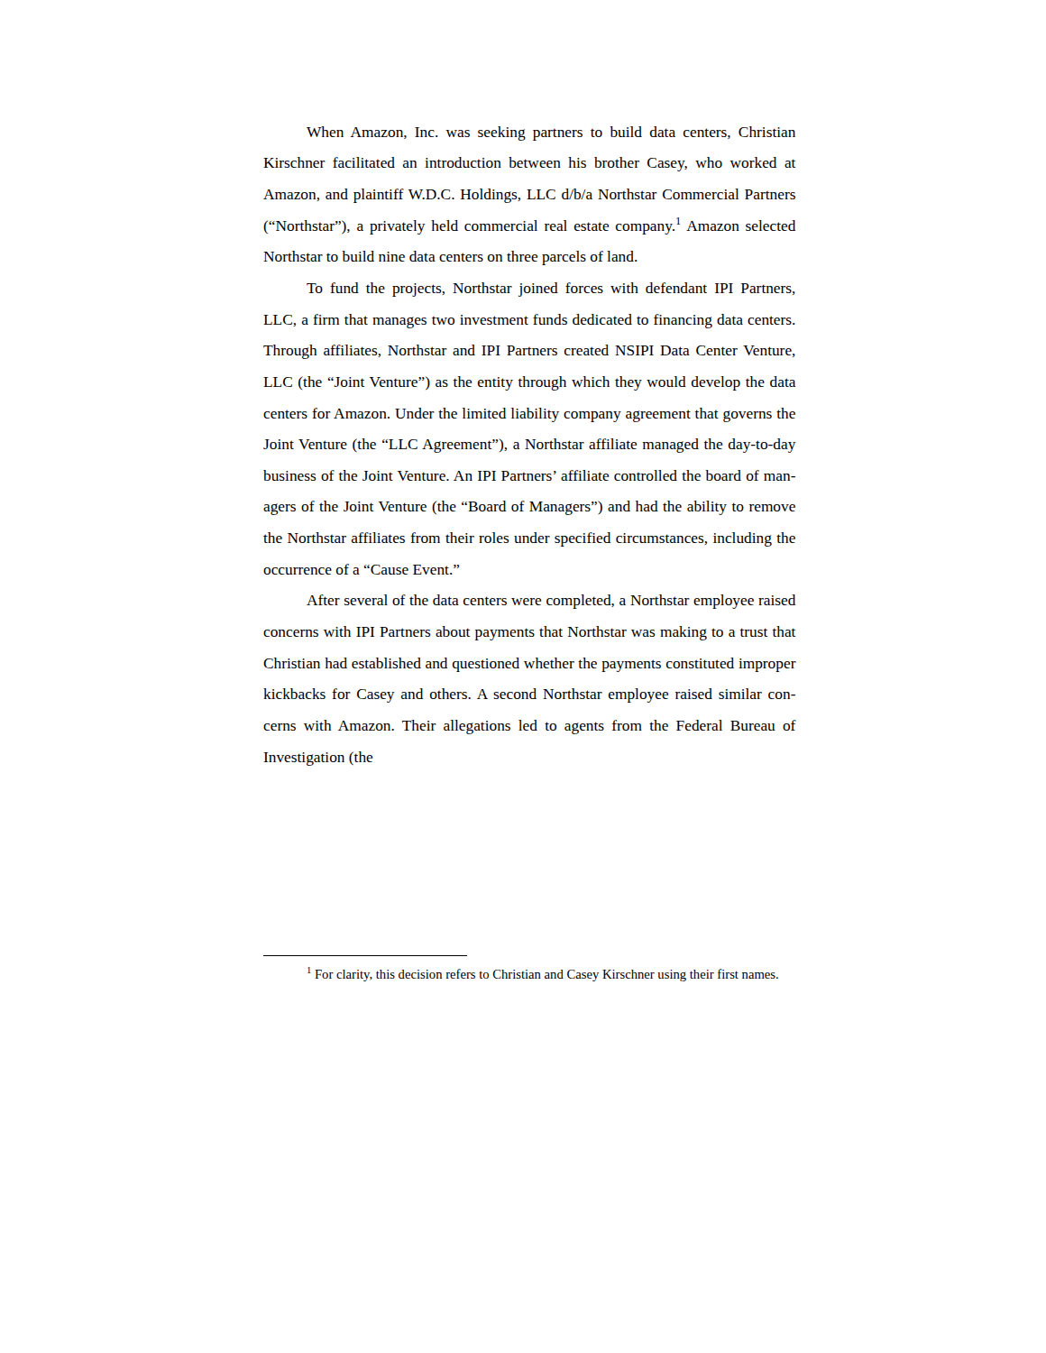When Amazon, Inc. was seeking partners to build data centers, Christian Kirschner facilitated an introduction between his brother Casey, who worked at Amazon, and plaintiff W.D.C. Holdings, LLC d/b/a Northstar Commercial Partners (“Northstar”), a privately held commercial real estate company.1 Amazon selected Northstar to build nine data centers on three parcels of land.
To fund the projects, Northstar joined forces with defendant IPI Partners, LLC, a firm that manages two investment funds dedicated to financing data centers. Through affiliates, Northstar and IPI Partners created NSIPI Data Center Venture, LLC (the “Joint Venture”) as the entity through which they would develop the data centers for Amazon. Under the limited liability company agreement that governs the Joint Venture (the “LLC Agreement”), a Northstar affiliate managed the day-to-day business of the Joint Venture. An IPI Partners’ affiliate controlled the board of managers of the Joint Venture (the “Board of Managers”) and had the ability to remove the Northstar affiliates from their roles under specified circumstances, including the occurrence of a “Cause Event.”
After several of the data centers were completed, a Northstar employee raised concerns with IPI Partners about payments that Northstar was making to a trust that Christian had established and questioned whether the payments constituted improper kickbacks for Casey and others. A second Northstar employee raised similar concerns with Amazon. Their allegations led to agents from the Federal Bureau of Investigation (the
1 For clarity, this decision refers to Christian and Casey Kirschner using their first names.